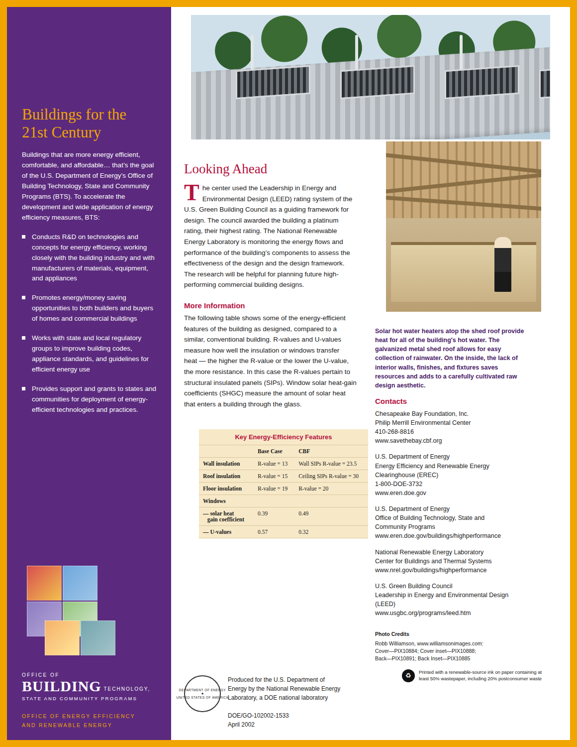Buildings for the
21st Century
Buildings that are more energy efficient, comfortable, and affordable… that’s the goal of the U.S. Department of Energy’s Office of Building Technology, State and Community Programs (BTS). To accelerate the development and wide application of energy efficiency measures, BTS:
Conducts R&D on technologies and concepts for energy efficiency, working closely with the building industry and with manufacturers of materials, equipment, and appliances
Promotes energy/money saving opportunities to both builders and buyers of homes and commercial buildings
Works with state and local regulatory groups to improve building codes, appliance standards, and guidelines for efficient energy use
Provides support and grants to states and communities for deployment of energy-efficient technologies and practices.
OFFICE OF
BUILDING TECHNOLOGY,
STATE AND COMMUNITY PROGRAMS
OFFICE OF ENERGY EFFICIENCY
AND RENEWABLE ENERGY
Looking Ahead
The center used the Leadership in Energy and Environmental Design (LEED) rating system of the U.S. Green Building Council as a guiding framework for design. The council awarded the building a platinum rating, their highest rating. The National Renewable Energy Laboratory is monitoring the energy flows and performance of the building’s components to assess the effectiveness of the design and the design framework. The research will be helpful for planning future high-performing commercial building designs.
More Information
The following table shows some of the energy-efficient features of the building as designed, compared to a similar, conventional building. R-values and U-values measure how well the insulation or windows transfer heat — the higher the R-value or the lower the U-value, the more resistance. In this case the R-values pertain to structural insulated panels (SIPs). Window solar heat-gain coefficients (SHGC) measure the amount of solar heat that enters a building through the glass.
Key Energy-Efficiency Features
| | Base Case | CBF |
| --- | --- | --- |
| Wall insulation | R-value = 13 | Wall SIPs R-value = 23.5 |
| Roof insulation | R-value = 15 | Ceiling SIPs R-value = 30 |
| Floor insulation | R-value = 19 | R-value = 20 |
| Windows | | |
| — solar heat gain coefficient | 0.39 | 0.49 |
| — U-values | 0.57 | 0.32 |
Solar hot water heaters atop the shed roof provide heat for all of the building's hot water. The galvanized metal shed roof allows for easy collection of rainwater. On the inside, the lack of interior walls, finishes, and fixtures saves resources and adds to a carefully cultivated raw design aesthetic.
Contacts
Chesapeake Bay Foundation, Inc.
Philip Merrill Environmental Center
410-268-8816
www.savethebay.cbf.org
U.S. Department of Energy
Energy Efficiency and Renewable Energy
Clearinghouse (EREC)
1-800-DOE-3732
www.eren.doe.gov
U.S. Department of Energy
Office of Building Technology, State and
Community Programs
www.eren.doe.gov/buildings/highperformance
National Renewable Energy Laboratory
Center for Buildings and Thermal Systems
www.nrel.gov/buildings/highperformance
U.S. Green Building Council
Leadership in Energy and Environmental Design
(LEED)
www.usgbc.org/programs/leed.htm
Photo Credits Robb Williamson, www.williamsonimages.com:
Cover—PIX10884; Cover inset—PIX10888;
Back—PIX10891; Back Inset—PIX10885
DEPARTMENT OF ENERGY
★
UNITED STATES OF AMERICA
Produced for the U.S. Department of
Energy by the National Renewable Energy
Laboratory, a DOE national laboratory
DOE/GO-102002-1533
April 2002
♻ Printed with a renewable-source ink on paper containing at least 50% wastepaper, including 20% postconsumer waste